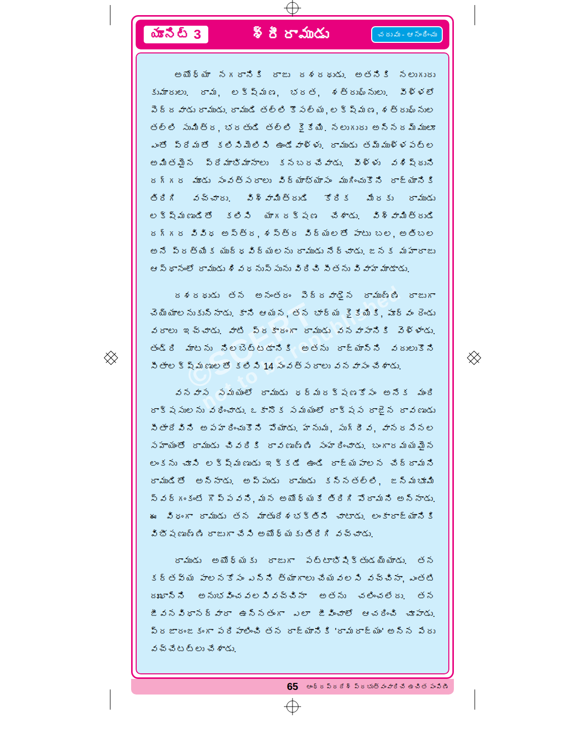యూనిట్ 3
శ్రీరాముడు
చదువు - ఆనందించు
©SCERT not to be republished
అయోధ్యా నగరానికి రాజు దశరథుడు. అతనికి నలుగురు కుమారులు. రామ, లక్ష్మణ, భరత, శత్రుఘ్నులు. వీళ్ళలో పెద్దవాడు రాముడు. రాముడి తల్లి కౌసల్య, లక్ష్మణ, శత్రుఘ్నుల తల్లి సుమిత్ర, భరతుడి తల్లి కైకేయి. నలుగురు అన్నదమ్ములూ ఎంతో ప్రేమతో కలిసిమెలిసి ఉండేవాళ్ళు. రాముడు తమ్ముళ్ళపట్ల అమితమైన ప్రేమాభిమానాలు కనబరచేవాడు. వీళ్ళు వశిష్ఠుని దగ్గర మూడు సంవత్సరాలు విద్యాభ్యాసం ముగించుకొని రాజ్యానికి తిరిగి వచ్చారు. విశ్వామిత్రుడి కోరిక మేరకు రాముడు లక్ష్మణుడితో కలిసి యాగరక్షణ చేశాడు. విశ్వామిత్రుడి దగ్గర వివిధ అస్త్ర, శస్త్ర విద్యలతో పాటు బల, అతిబల అనే ప్రత్యేక యుద్ధవిద్యలను రాముడు నేర్చాడు. జనక మహారాజు ఆస్థానంలో రాముడు శివధనుస్సును విరిచి సీతను వివాహమాడాడు.
దశరథుడు తన అనంతరం పెద్దవాడైన రాముణ్ణి రాజుగా చెయ్యాలనుకున్నాడు. కాని ఆయన, తన భార్య కైకేయికి, పూర్వం రెండు వరాలు ఇచ్చాడు. వాటి ప్రకారంగా రాముడు వనవాసానికి వెళ్ళాడు. తండ్రి మాటను నిలబెట్టడానికి అతను రాజ్యాన్ని వదులుకొని సీతాలక్ష్మణులతో కలిసి 14 సంవత్సరాలు వనవాసం చేశాడు.
వనవాస సమయంలో రాముడు ధర్మరక్షణకోసం అనేక మంది రాక్షసులను వధించాడు. ఒకానొక సమయంలో రాక్షస రాజైన రావణుడు సీతాదేవిని అపహరించుకొని పోయాడు. హనుమ, సుగ్రీవ, వానరసేనల సహాయంతో రాముడు చివరికి రావణుణ్ణి సంహరించాడు. బంగారమయమైన లంకను చూసి లక్ష్మణుడు ఇక్కడే ఉండి రాజ్యపాలన చేద్దామని రాముడితో అన్నాడు. అప్పుడు రాముడు కన్నతల్లి, జన్మభూమి స్వర్గంకంటే గొప్పవని, మన అయోధ్యకే తిరిగి పోదామని అన్నాడు. ఈ విధంగా రాముడు తన మాతృదేశభక్తిని చాటాడు. లంకారాజ్యానికి విభీషణుణ్ణి రాజుగా చేసి అయోధ్యకు తిరిగి వచ్చాడు.
రాముడు అయోధ్యకు రాజుగా పట్టాభిషిక్తుడయ్యాడు. తన కర్తవ్య పాలనకోసం ఎన్ని త్యాగాలు చేయవలసి వచ్చినా, ఎంతటి దుఃఖాన్ని అనుభవించవలసివచ్చినా అతను చలించలేదు. తన జీవనవిధానద్వారా ఉన్నతంగా ఎలా జీవించాలో ఆచరించి చూపాడు. ప్రజారంజకంగా పరిపాలించి తన రాజ్యానికి 'రామరాజ్యం' అన్న పేరు వచ్చేటట్లు చేశాడు.
65
ఆంధ్రప్రదేశ్ ప్రభుత్వంవారిచే ఉచిత పంపిణీ